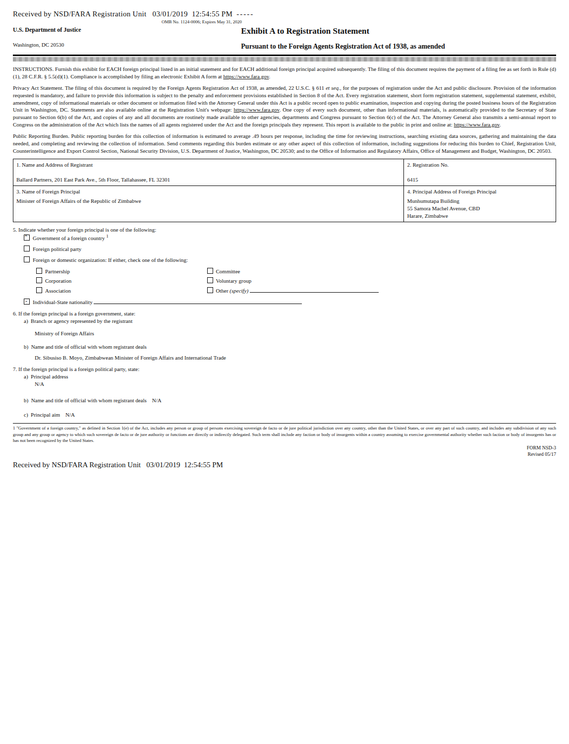Received by NSD/FARA Registration Unit 03/01/2019 12:54:55 PM -----
OMB No. 1124-0006; Expires May 31, 2020
| U.S. Department of Justice Washington, DC 20530 | Exhibit A to Registration Statement Pursuant to the Foreign Agents Registration Act of 1938, as amended |
INSTRUCTIONS. Furnish this exhibit for EACH foreign principal listed in an initial statement and for EACH additional foreign principal acquired subsequently. The filing of this document requires the payment of a filing fee as set forth in Rule (d)(1), 28 C.F.R. § 5.5(d)(1). Compliance is accomplished by filing an electronic Exhibit A form at https://www.fara.gov.
Privacy Act Statement. The filing of this document is required by the Foreign Agents Registration Act of 1938, as amended, 22 U.S.C. § 611 et seq., for the purposes of registration under the Act and public disclosure. Provision of the information requested is mandatory, and failure to provide this information is subject to the penalty and enforcement provisions established in Section 8 of the Act. Every registration statement, short form registration statement, supplemental statement, exhibit, amendment, copy of informational materials or other document or information filed with the Attorney General under this Act is a public record open to public examination, inspection and copying during the posted business hours of the Registration Unit in Washington, DC. Statements are also available online at the Registration Unit's webpage: https://www.fara.gov. One copy of every such document, other than informational materials, is automatically provided to the Secretary of State pursuant to Section 6(b) of the Act, and copies of any and all documents are routinely made available to other agencies, departments and Congress pursuant to Section 6(c) of the Act. The Attorney General also transmits a semi-annual report to Congress on the administration of the Act which lists the names of all agents registered under the Act and the foreign principals they represent. This report is available to the public in print and online at: https://www.fara.gov.
Public Reporting Burden. Public reporting burden for this collection of information is estimated to average .49 hours per response, including the time for reviewing instructions, searching existing data sources, gathering and maintaining the data needed, and completing and reviewing the collection of information. Send comments regarding this burden estimate or any other aspect of this collection of information, including suggestions for reducing this burden to Chief, Registration Unit, Counterintelligence and Export Control Section, National Security Division, U.S. Department of Justice, Washington, DC 20530; and to the Office of Information and Regulatory Affairs, Office of Management and Budget, Washington, DC 20503.
| 1. Name and Address of Registrant Ballard Partners, 201 East Park Ave., 5th Floor, Tallahassee, FL 32301 | 2. Registration No. 6415 |
| 3. Name of Foreign Principal Minister of Foreign Affairs of the Republic of Zimbabwe | 4. Principal Address of Foreign Principal Munhumutapa Building 55 Samora Machel Avenue, CBD Harare, Zimbabwe |
5. Indicate whether your foreign principal is one of the following:
Government of a foreign country 1
Foreign political party
Foreign or domestic organization: If either, check one of the following:
| Partnership | Committee |
| Corporation | Voluntary group |
| Association | Other (specify) |
Individual-State nationality
6. If the foreign principal is a foreign government, state:
a) Branch or agency represented by the registrant
Ministry of Foreign Affairs
b) Name and title of official with whom registrant deals
Dr. Sibusiso B. Moyo, Zimbabwean Minister of Foreign Affairs and International Trade
7. If the foreign principal is a foreign political party, state:
a) Principal address
N/A
b) Name and title of official with whom registrant deals N/A
c) Principal aim N/A
1 "Government of a foreign country," as defined in Section 1(e) of the Act, includes any person or group of persons exercising sovereign de facto or de jure political jurisdiction over any country, other than the United States, or over any part of such country, and includes any subdivision of any such group and any group or agency to which such sovereign de facto or de jure authority or functions are directly or indirectly delegated. Such term shall include any faction or body of insurgents within a country assuming to exercise governmental authority whether such faction or body of insurgents has or has not been recognized by the United States.
FORM NSD-3
Revised 05/17
Received by NSD/FARA Registration Unit 03/01/2019 12:54:55 PM